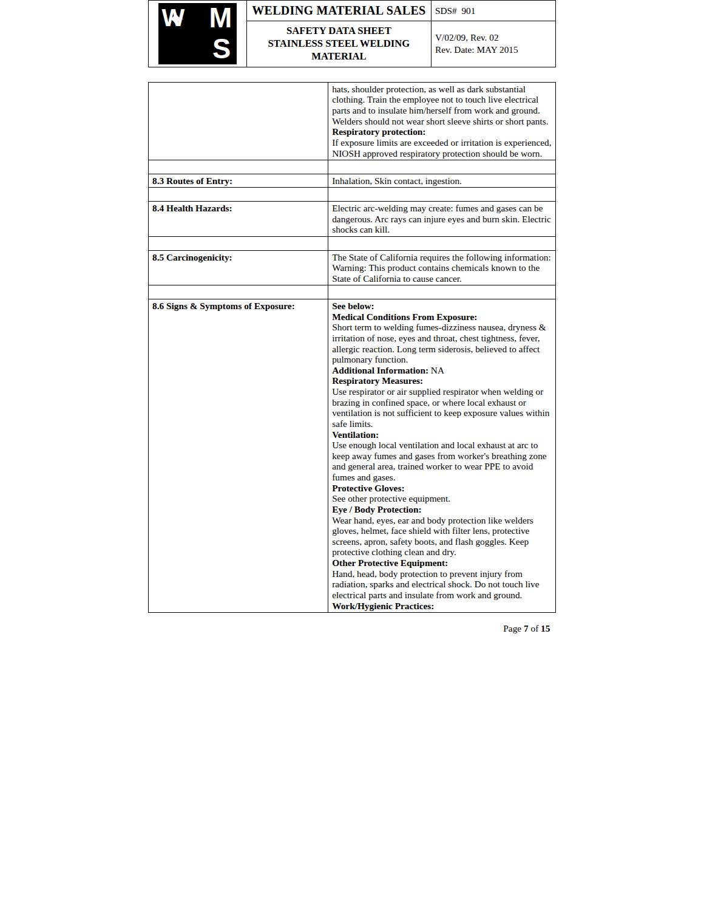| W M S ✦ | WELDING MATERIAL SALES | SDS# 901 |
| SAFETY DATA SHEET STAINLESS STEEL WELDING MATERIAL | V/02/09, Rev. 02 Rev. Date: MAY 2015 |
| | hats, shoulder protection, as well as dark substantial clothing. Train the employee not to touch live electrical parts and to insulate him/herself from work and ground. Welders should not wear short sleeve shirts or short pants. Respiratory protection: If exposure limits are exceeded or irritation is experienced, NIOSH approved respiratory protection should be worn. |
| 8.3 Routes of Entry: | Inhalation, Skin contact, ingestion. |
| 8.4 Health Hazards: | Electric arc-welding may create: fumes and gases can be dangerous. Arc rays can injure eyes and burn skin. Electric shocks can kill. |
| 8.5 Carcinogenicity: | The State of California requires the following information: Warning: This product contains chemicals known to the State of California to cause cancer. |
| 8.6 Signs & Symptoms of Exposure: | See below: Medical Conditions From Exposure: Short term to welding fumes-dizziness nausea, dryness & irritation of nose, eyes and throat, chest tightness, fever, allergic reaction. Long term siderosis, believed to affect pulmonary function. Additional Information: NA Respiratory Measures: Use respirator or air supplied respirator when welding or brazing in confined space, or where local exhaust or ventilation is not sufficient to keep exposure values within safe limits. Ventilation: Use enough local ventilation and local exhaust at arc to keep away fumes and gases from worker's breathing zone and general area, trained worker to wear PPE to avoid fumes and gases. Protective Gloves: See other protective equipment. Eye / Body Protection: Wear hand, eyes, ear and body protection like welders gloves, helmet, face shield with filter lens, protective screens, apron, safety boots, and flash goggles. Keep protective clothing clean and dry. Other Protective Equipment: Hand, head, body protection to prevent injury from radiation, sparks and electrical shock. Do not touch live electrical parts and insulate from work and ground. Work/Hygienic Practices: |
Page 7 of 15